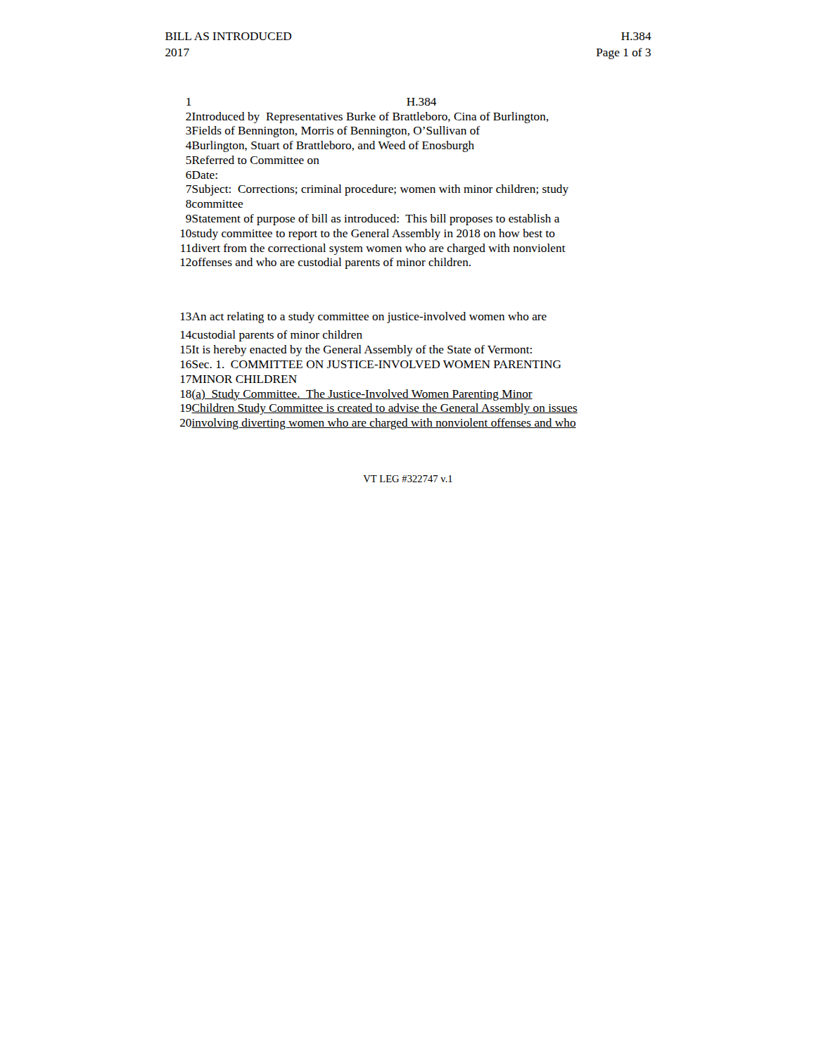BILL AS INTRODUCED
2017
H.384
Page 1 of 3
| 1 | H.384 |
| 2 | Introduced by Representatives Burke of Brattleboro, Cina of Burlington, |
| 3 | Fields of Bennington, Morris of Bennington, O’Sullivan of |
| 4 | Burlington, Stuart of Brattleboro, and Weed of Enosburgh |
| 5 | Referred to Committee on |
| 6 | Date: |
| 7 | Subject: Corrections; criminal procedure; women with minor children; study |
| 8 | committee |
| 9 | Statement of purpose of bill as introduced: This bill proposes to establish a |
| 10 | study committee to report to the General Assembly in 2018 on how best to |
| 11 | divert from the correctional system women who are charged with nonviolent |
| 12 | offenses and who are custodial parents of minor children. |
| 13 | An act relating to a study committee on justice-involved women who are |
| 14 | custodial parents of minor children |
| 15 | It is hereby enacted by the General Assembly of the State of Vermont: |
| 16 | Sec. 1. COMMITTEE ON JUSTICE-INVOLVED WOMEN PARENTING |
| 17 | MINOR CHILDREN |
| 18 | (a) Study Committee. The Justice-Involved Women Parenting Minor |
| 19 | Children Study Committee is created to advise the General Assembly on issues |
| 20 | involving diverting women who are charged with nonviolent offenses and who |
VT LEG #322747 v.1